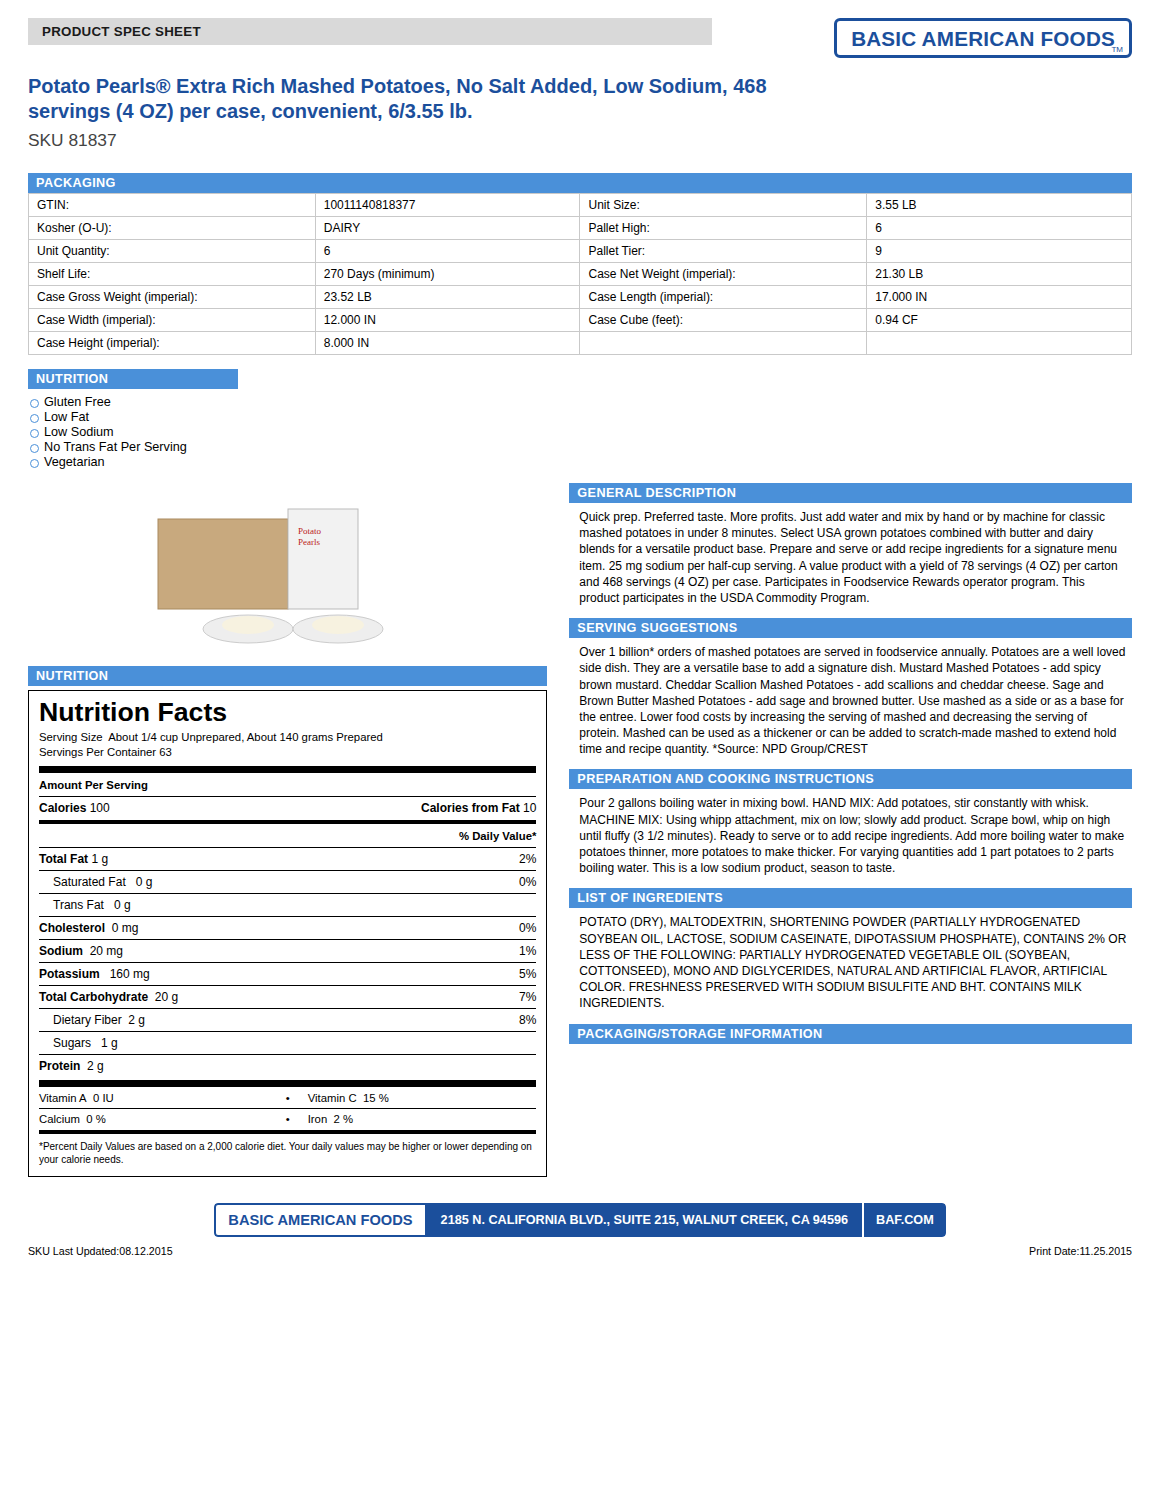PRODUCT SPEC SHEET
BASIC AMERICAN FOODS
TM
Potato Pearls® Extra Rich Mashed Potatoes, No Salt Added, Low Sodium, 468 servings (4 OZ) per case, convenient, 6/3.55 lb.
SKU 81837
PACKAGING
| GTIN: | 10011140818377 | Unit Size: | 3.55 LB |
| Kosher (O-U): | DAIRY | Pallet High: | 6 |
| Unit Quantity: | 6 | Pallet Tier: | 9 |
| Shelf Life: | 270 Days (minimum) | Case Net Weight (imperial): | 21.30 LB |
| Case Gross Weight (imperial): | 23.52 LB | Case Length (imperial): | 17.000 IN |
| Case Width (imperial): | 12.000 IN | Case Cube (feet): | 0.94 CF |
| Case Height (imperial): | 8.000 IN | | |
NUTRITION
Gluten Free
Low Fat
Low Sodium
No Trans Fat Per Serving
Vegetarian
NUTRITION
Nutrition Facts
Serving Size About 1/4 cup Unprepared, About 140 grams Prepared
Servings Per Container 63
Amount Per Serving
Calories 100 Calories from Fat 10
% Daily Value*
Total Fat 1 g 2%
Saturated Fat 0 g 0%
Trans Fat 0 g
Cholesterol 0 mg 0%
Sodium 20 mg 1%
Potassium 160 mg 5%
Total Carbohydrate 20 g 7%
Dietary Fiber 2 g 8%
Sugars 1 g
Protein 2 g
Vitamin A 0 IU • Vitamin C 15 %
Calcium 0 % • Iron 2 %
*Percent Daily Values are based on a 2,000 calorie diet. Your daily values may be higher or lower depending on your calorie needs.
GENERAL DESCRIPTION
Quick prep. Preferred taste. More profits. Just add water and mix by hand or by machine for classic mashed potatoes in under 8 minutes. Select USA grown potatoes combined with butter and dairy blends for a versatile product base. Prepare and serve or add recipe ingredients for a signature menu item. 25 mg sodium per half-cup serving. A value product with a yield of 78 servings (4 OZ) per carton and 468 servings (4 OZ) per case. Participates in Foodservice Rewards operator program. This product participates in the USDA Commodity Program.
SERVING SUGGESTIONS
Over 1 billion* orders of mashed potatoes are served in foodservice annually. Potatoes are a well loved side dish. They are a versatile base to add a signature dish. Mustard Mashed Potatoes - add spicy brown mustard. Cheddar Scallion Mashed Potatoes - add scallions and cheddar cheese. Sage and Brown Butter Mashed Potatoes - add sage and browned butter. Use mashed as a side or as a base for the entree. Lower food costs by increasing the serving of mashed and decreasing the serving of protein. Mashed can be used as a thickener or can be added to scratch-made mashed to extend hold time and recipe quantity. *Source: NPD Group/CREST
PREPARATION AND COOKING INSTRUCTIONS
Pour 2 gallons boiling water in mixing bowl. HAND MIX: Add potatoes, stir constantly with whisk. MACHINE MIX: Using whipp attachment, mix on low; slowly add product. Scrape bowl, whip on high until fluffy (3 1/2 minutes). Ready to serve or to add recipe ingredients. Add more boiling water to make potatoes thinner, more potatoes to make thicker. For varying quantities add 1 part potatoes to 2 parts boiling water. This is a low sodium product, season to taste.
LIST OF INGREDIENTS
POTATO (DRY), MALTODEXTRIN, SHORTENING POWDER (PARTIALLY HYDROGENATED SOYBEAN OIL, LACTOSE, SODIUM CASEINATE, DIPOTASSIUM PHOSPHATE), CONTAINS 2% OR LESS OF THE FOLLOWING: PARTIALLY HYDROGENATED VEGETABLE OIL (SOYBEAN, COTTONSEED), MONO AND DIGLYCERIDES, NATURAL AND ARTIFICIAL FLAVOR, ARTIFICIAL COLOR. FRESHNESS PRESERVED WITH SODIUM BISULFITE AND BHT. CONTAINS MILK INGREDIENTS.
PACKAGING/STORAGE INFORMATION
BASIC AMERICAN FOODS
2185 N. CALIFORNIA BLVD., SUITE 215, WALNUT CREEK, CA 94596
BAF.COM
SKU Last Updated:08.12.2015
Print Date:11.25.2015